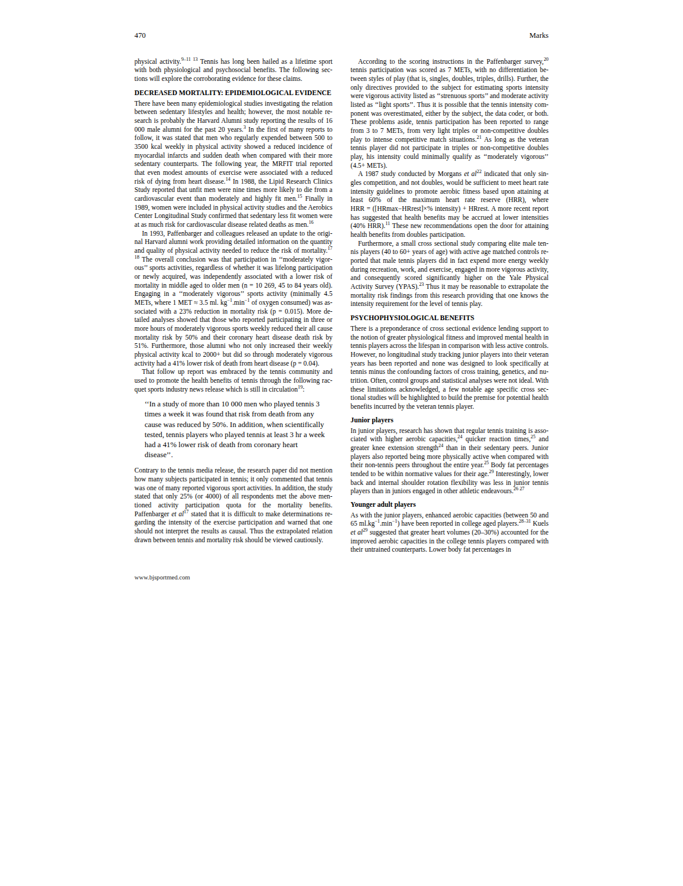470 Marks
physical activity.9–11 13 Tennis has long been hailed as a lifetime sport with both physiological and psychosocial benefits. The following sections will explore the corroborating evidence for these claims.
Decreased mortality: epidemiological evidence
There have been many epidemiological studies investigating the relation between sedentary lifestyles and health; however, the most notable research is probably the Harvard Alumni study reporting the results of 16 000 male alumni for the past 20 years.3 In the first of many reports to follow, it was stated that men who regularly expended between 500 to 3500 kcal weekly in physical activity showed a reduced incidence of myocardial infarcts and sudden death when compared with their more sedentary counterparts. The following year, the MRFIT trial reported that even modest amounts of exercise were associated with a reduced risk of dying from heart disease.14 In 1988, the Lipid Research Clinics Study reported that unfit men were nine times more likely to die from a cardiovascular event than moderately and highly fit men.15 Finally in 1989, women were included in physical activity studies and the Aerobics Center Longitudinal Study confirmed that sedentary less fit women were at as much risk for cardiovascular disease related deaths as men.16
In 1993, Paffenbarger and colleagues released an update to the original Harvard alumni work providing detailed information on the quantity and quality of physical activity needed to reduce the risk of mortality.17 18 The overall conclusion was that participation in ‘‘moderately vigorous’’ sports activities, regardless of whether it was lifelong participation or newly acquired, was independently associated with a lower risk of mortality in middle aged to older men (n = 10 269, 45 to 84 years old). Engaging in a ‘‘moderately vigorous’’ sports activity (minimally 4.5 METs, where 1 MET ≈ 3.5 ml. kg−1.min−1 of oxygen consumed) was associated with a 23% reduction in mortality risk (p = 0.015). More detailed analyses showed that those who reported participating in three or more hours of moderately vigorous sports weekly reduced their all cause mortality risk by 50% and their coronary heart disease death risk by 51%. Furthermore, those alumni who not only increased their weekly physical activity kcal to 2000+ but did so through moderately vigorous activity had a 41% lower risk of death from heart disease (p = 0.04).
That follow up report was embraced by the tennis community and used to promote the health benefits of tennis through the following racquet sports industry news release which is still in circulation19:
‘‘In a study of more than 10 000 men who played tennis 3 times a week it was found that risk from death from any cause was reduced by 50%. In addition, when scientifically tested, tennis players who played tennis at least 3 hr a week had a 41% lower risk of death from coronary heart disease’’.
Contrary to the tennis media release, the research paper did not mention how many subjects participated in tennis; it only commented that tennis was one of many reported vigorous sport activities. In addition, the study stated that only 25% (or 4000) of all respondents met the above mentioned activity participation quota for the mortality benefits. Paffenbarger et al17 stated that it is difficult to make determinations regarding the intensity of the exercise participation and warned that one should not interpret the results as causal. Thus the extrapolated relation drawn between tennis and mortality risk should be viewed cautiously.
According to the scoring instructions in the Paffenbarger survey,20 tennis participation was scored as 7 METs, with no differentiation between styles of play (that is, singles, doubles, triples, drills). Further, the only directives provided to the subject for estimating sports intensity were vigorous activity listed as ‘‘strenuous sports’’ and moderate activity listed as ‘‘light sports’’. Thus it is possible that the tennis intensity component was overestimated, either by the subject, the data coder, or both. These problems aside, tennis participation has been reported to range from 3 to 7 METs, from very light triples or non-competitive doubles play to intense competitive match situations.21 As long as the veteran tennis player did not participate in triples or non-competitive doubles play, his intensity could minimally qualify as ‘‘moderately vigorous’’ (4.5+ METs).
A 1987 study conducted by Morgans et al22 indicated that only singles competition, and not doubles, would be sufficient to meet heart rate intensity guidelines to promote aerobic fitness based upon attaining at least 60% of the maximum heart rate reserve (HRR), where HRR = ([HRmax−HRrest]×% intensity) + HRrest. A more recent report has suggested that health benefits may be accrued at lower intensities (40% HRR).11 These new recommendations open the door for attaining health benefits from doubles participation.
Furthermore, a small cross sectional study comparing elite male tennis players (40 to 60+ years of age) with active age matched controls reported that male tennis players did in fact expend more energy weekly during recreation, work, and exercise, engaged in more vigorous activity, and consequently scored significantly higher on the Yale Physical Activity Survey (YPAS).23 Thus it may be reasonable to extrapolate the mortality risk findings from this research providing that one knows the intensity requirement for the level of tennis play.
Psychophysiological benefits
There is a preponderance of cross sectional evidence lending support to the notion of greater physiological fitness and improved mental health in tennis players across the lifespan in comparison with less active controls. However, no longitudinal study tracking junior players into their veteran years has been reported and none was designed to look specifically at tennis minus the confounding factors of cross training, genetics, and nutrition. Often, control groups and statistical analyses were not ideal. With these limitations acknowledged, a few notable age specific cross sectional studies will be highlighted to build the premise for potential health benefits incurred by the veteran tennis player.
Junior players
In junior players, research has shown that regular tennis training is associated with higher aerobic capacities,24 quicker reaction times,25 and greater knee extension strength24 than in their sedentary peers. Junior players also reported being more physically active when compared with their non-tennis peers throughout the entire year.25 Body fat percentages tended to be within normative values for their age.29 Interestingly, lower back and internal shoulder rotation flexibility was less in junior tennis players than in juniors engaged in other athletic endeavours.26 27
Younger adult players
As with the junior players, enhanced aerobic capacities (between 50 and 65 ml.kg−1.min−1) have been reported in college aged players.28–31 Kuels et al29 suggested that greater heart volumes (20–30%) accounted for the improved aerobic capacities in the college tennis players compared with their untrained counterparts. Lower body fat percentages in
www.bjsportmed.com